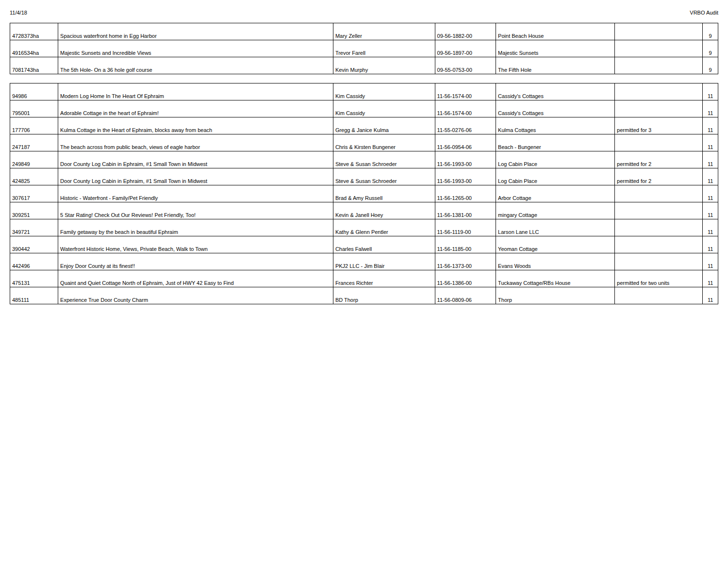11/4/18 VRBO Audit
| 4728373ha | Spacious waterfront home in Egg Harbor | Mary Zeller | 09-56-1882-00 | Point Beach House | | 9 |
| 4916534ha | Majestic Sunsets and Incredible Views | Trevor Farell | 09-56-1897-00 | Majestic Sunsets | | 9 |
| 7081743ha | The 5th Hole- On a 36 hole golf course | Kevin Murphy | 09-55-0753-00 | The Fifth Hole | | 9 |
| 94986 | Modern Log Home In The Heart Of Ephraim | Kim Cassidy | 11-56-1574-00 | Cassidy's Cottages | | 11 |
| 795001 | Adorable Cottage in the heart of Ephraim! | Kim Cassidy | 11-56-1574-00 | Cassidy's Cottages | | 11 |
| 177706 | Kulma Cottage in the Heart of Ephraim, blocks away from beach | Gregg & Janice Kulma | 11-55-0276-06 | Kulma Cottages | permitted for 3 | 11 |
| 247187 | The beach across from public beach, views of eagle harbor | Chris & Kirsten Bungener | 11-56-0954-06 | Beach - Bungener | | 11 |
| 249849 | Door County Log Cabin in Ephraim, #1 Small Town in Midwest | Steve & Susan Schroeder | 11-56-1993-00 | Log Cabin Place | permitted for 2 | 11 |
| 424825 | Door County Log Cabin in Ephraim, #1 Small Town in Midwest | Steve & Susan Schroeder | 11-56-1993-00 | Log Cabin Place | permitted for 2 | 11 |
| 307617 | Historic - Waterfront - Family/Pet Friendly | Brad & Amy Russell | 11-56-1265-00 | Arbor Cottage | | 11 |
| 309251 | 5 Star Rating! Check Out Our Reviews! Pet Friendly, Too! | Kevin & Janell Hoey | 11-56-1381-00 | mingary Cottage | | 11 |
| 349721 | Family getaway by the beach in beautiful Ephraim | Kathy & Glenn Pentler | 11-56-1119-00 | Larson Lane LLC | | 11 |
| 390442 | Waterfront Historic Home, Views, Private Beach, Walk to Town | Charles Falwell | 11-56-1185-00 | Yeoman Cottage | | 11 |
| 442496 | Enjoy Door County at its finest!! | PKJ2 LLC - Jim Blair | 11-56-1373-00 | Evans Woods | | 11 |
| 475131 | Quaint and Quiet Cottage North of Ephraim, Just of HWY 42 Easy to Find | Frances Richter | 11-56-1386-00 | Tuckaway Cottage/RBs House | permitted for two units | 11 |
| 485111 | Experience True Door County Charm | BD Thorp | 11-56-0809-06 | Thorp | | 11 |